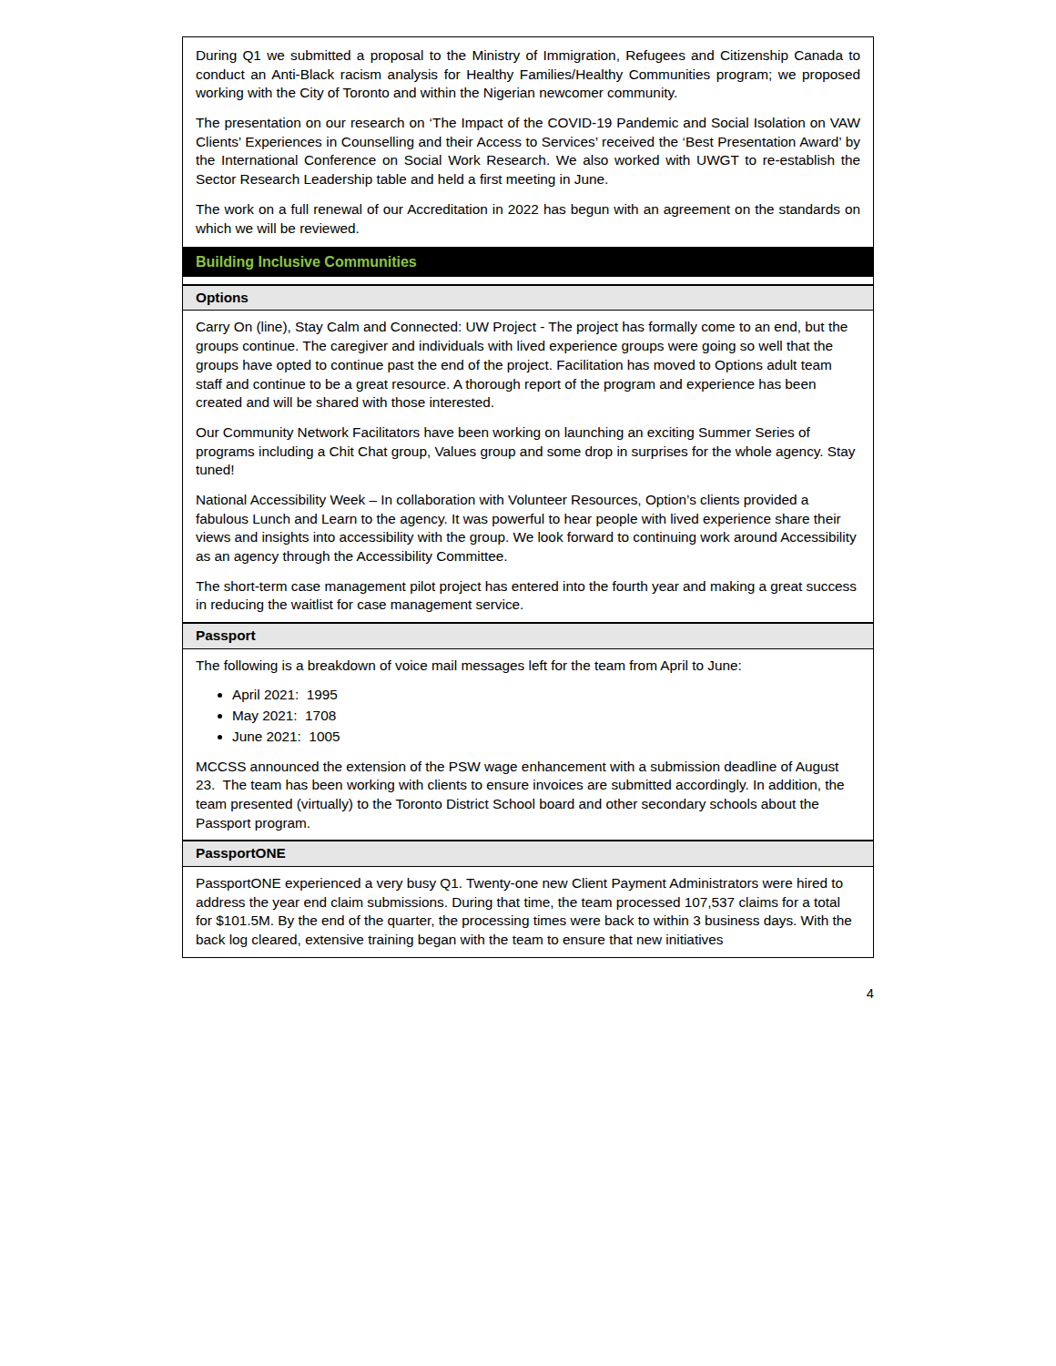During Q1 we submitted a proposal to the Ministry of Immigration, Refugees and Citizenship Canada to conduct an Anti-Black racism analysis for Healthy Families/Healthy Communities program; we proposed working with the City of Toronto and within the Nigerian newcomer community.
The presentation on our research on ‘The Impact of the COVID-19 Pandemic and Social Isolation on VAW Clients’ Experiences in Counselling and their Access to Services’ received the ‘Best Presentation Award’ by the International Conference on Social Work Research. We also worked with UWGT to re-establish the Sector Research Leadership table and held a first meeting in June.
The work on a full renewal of our Accreditation in 2022 has begun with an agreement on the standards on which we will be reviewed.
Building Inclusive Communities
Options
Carry On (line), Stay Calm and Connected: UW Project - The project has formally come to an end, but the groups continue. The caregiver and individuals with lived experience groups were going so well that the groups have opted to continue past the end of the project. Facilitation has moved to Options adult team staff and continue to be a great resource. A thorough report of the program and experience has been created and will be shared with those interested.
Our Community Network Facilitators have been working on launching an exciting Summer Series of programs including a Chit Chat group, Values group and some drop in surprises for the whole agency. Stay tuned!
National Accessibility Week – In collaboration with Volunteer Resources, Option’s clients provided a fabulous Lunch and Learn to the agency. It was powerful to hear people with lived experience share their views and insights into accessibility with the group. We look forward to continuing work around Accessibility as an agency through the Accessibility Committee.
The short-term case management pilot project has entered into the fourth year and making a great success in reducing the waitlist for case management service.
Passport
The following is a breakdown of voice mail messages left for the team from April to June:
April 2021: 1995
May 2021: 1708
June 2021: 1005
MCCSS announced the extension of the PSW wage enhancement with a submission deadline of August 23. The team has been working with clients to ensure invoices are submitted accordingly. In addition, the team presented (virtually) to the Toronto District School board and other secondary schools about the Passport program.
PassportONE
PassportONE experienced a very busy Q1. Twenty-one new Client Payment Administrators were hired to address the year end claim submissions. During that time, the team processed 107,537 claims for a total for $101.5M. By the end of the quarter, the processing times were back to within 3 business days. With the back log cleared, extensive training began with the team to ensure that new initiatives
4